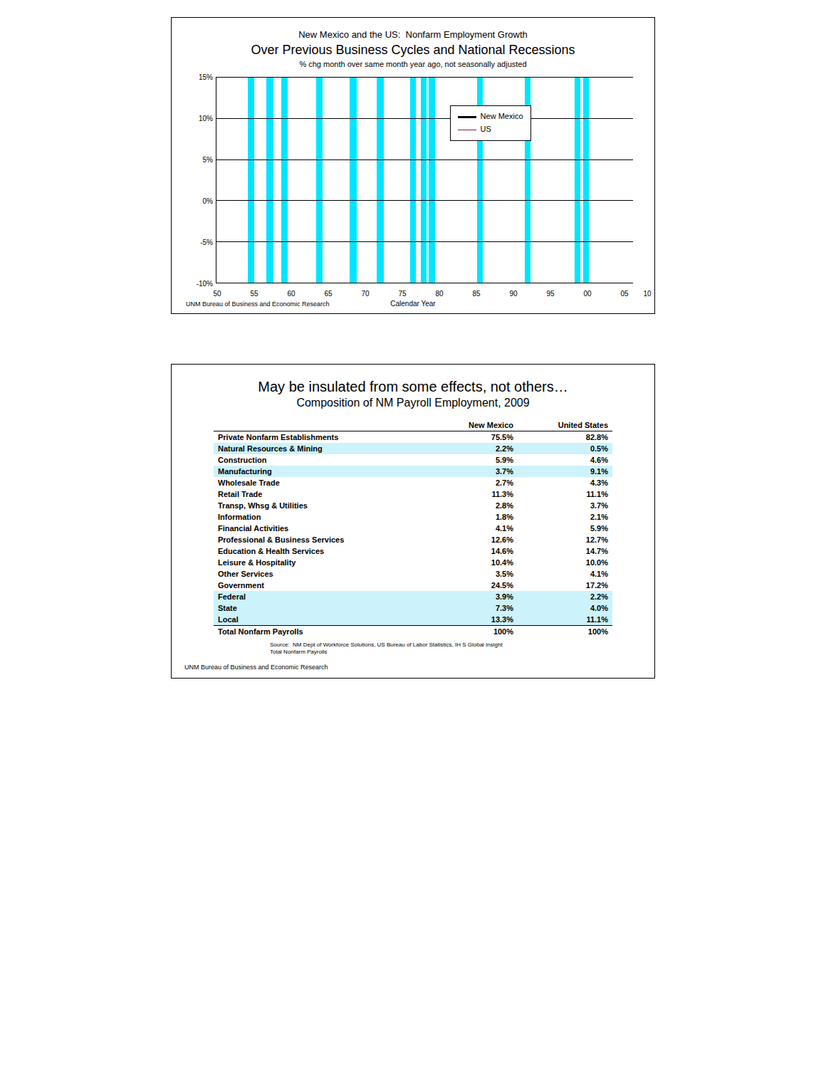New Mexico and the US: Nonfarm Employment Growth
Over Previous Business Cycles and National Recessions
% chg month over same month year ago, not seasonally adjusted
15%
10%
5%
0%
-5%
-10%
New Mexico
US
50
55
60
65
70
75
80
85
90
95
00
05
10
Calendar Year
UNM Bureau of Business and Economic Research
May be insulated from some effects, not others…
Composition of NM Payroll Employment, 2009
| | New Mexico | United States |
| --- | --- | --- |
| Private Nonfarm Establishments | 75.5% | 82.8% |
| Natural Resources & Mining | 2.2% | 0.5% |
| Construction | 5.9% | 4.6% |
| Manufacturing | 3.7% | 9.1% |
| Wholesale Trade | 2.7% | 4.3% |
| Retail Trade | 11.3% | 11.1% |
| Transp, Whsg & Utilities | 2.8% | 3.7% |
| Information | 1.8% | 2.1% |
| Financial Activities | 4.1% | 5.9% |
| Professional & Business Services | 12.6% | 12.7% |
| Education & Health Services | 14.6% | 14.7% |
| Leisure & Hospitality | 10.4% | 10.0% |
| Other Services | 3.5% | 4.1% |
| Government | 24.5% | 17.2% |
| Federal | 3.9% | 2.2% |
| State | 7.3% | 4.0% |
| Local | 13.3% | 11.1% |
| Total Nonfarm Payrolls | 100% | 100% |
Source: NM Dept of Workforce Solutions, US Bureau of Labor Statistics, IH S Global Insight
Total Nonfarm Payrolls
UNM Bureau of Business and Economic Research